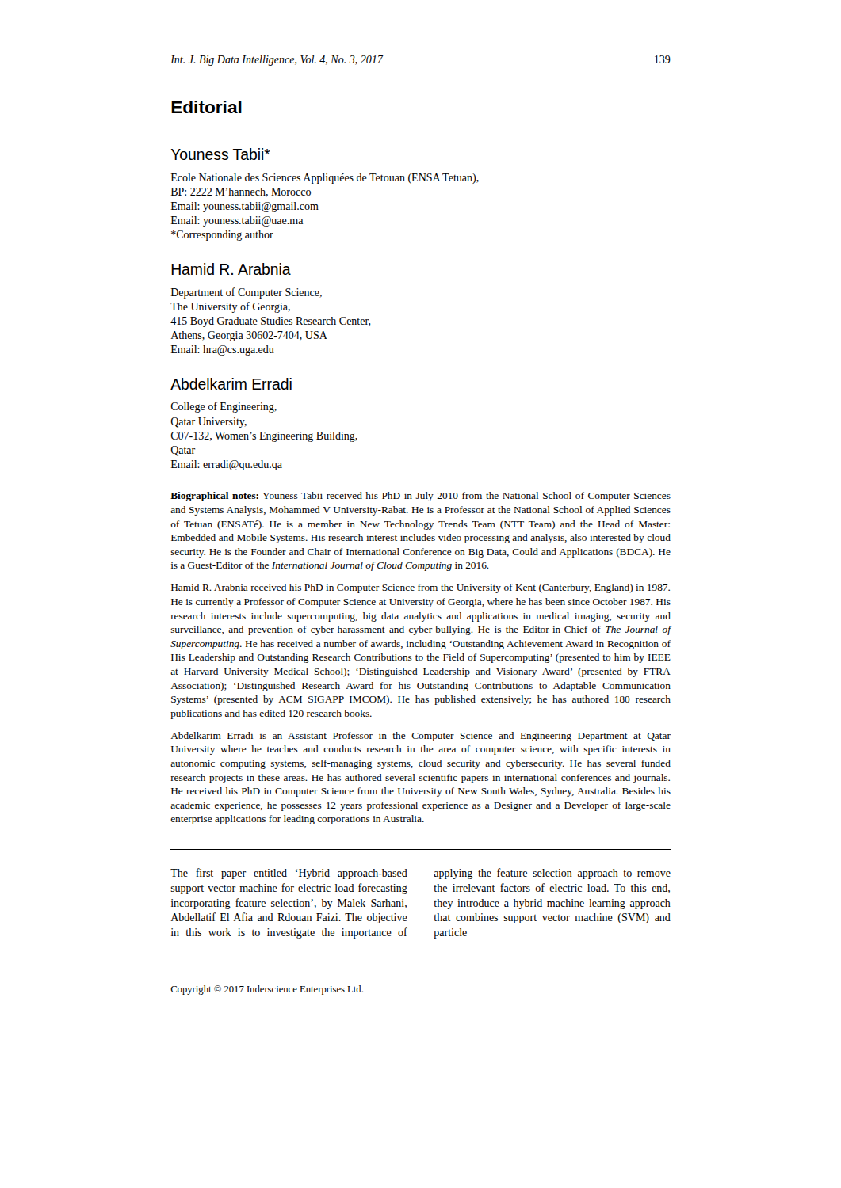Int. J. Big Data Intelligence, Vol. 4, No. 3, 2017 139
Editorial
Youness Tabii*
Ecole Nationale des Sciences Appliquées de Tetouan (ENSA Tetuan),
BP: 2222 M’hannech, Morocco
Email: youness.tabii@gmail.com
Email: youness.tabii@uae.ma
*Corresponding author
Hamid R. Arabnia
Department of Computer Science,
The University of Georgia,
415 Boyd Graduate Studies Research Center,
Athens, Georgia 30602-7404, USA
Email: hra@cs.uga.edu
Abdelkarim Erradi
College of Engineering,
Qatar University,
C07-132, Women’s Engineering Building,
Qatar
Email: erradi@qu.edu.qa
Biographical notes: Youness Tabii received his PhD in July 2010 from the National School of Computer Sciences and Systems Analysis, Mohammed V University-Rabat. He is a Professor at the National School of Applied Sciences of Tetuan (ENSATé). He is a member in New Technology Trends Team (NTT Team) and the Head of Master: Embedded and Mobile Systems. His research interest includes video processing and analysis, also interested by cloud security. He is the Founder and Chair of International Conference on Big Data, Could and Applications (BDCA). He is a Guest-Editor of the International Journal of Cloud Computing in 2016.
Hamid R. Arabnia received his PhD in Computer Science from the University of Kent (Canterbury, England) in 1987. He is currently a Professor of Computer Science at University of Georgia, where he has been since October 1987. His research interests include supercomputing, big data analytics and applications in medical imaging, security and surveillance, and prevention of cyber-harassment and cyber-bullying. He is the Editor-in-Chief of The Journal of Supercomputing. He has received a number of awards, including ‘Outstanding Achievement Award in Recognition of His Leadership and Outstanding Research Contributions to the Field of Supercomputing’ (presented to him by IEEE at Harvard University Medical School); ‘Distinguished Leadership and Visionary Award’ (presented by FTRA Association); ‘Distinguished Research Award for his Outstanding Contributions to Adaptable Communication Systems’ (presented by ACM SIGAPP IMCOM). He has published extensively; he has authored 180 research publications and has edited 120 research books.
Abdelkarim Erradi is an Assistant Professor in the Computer Science and Engineering Department at Qatar University where he teaches and conducts research in the area of computer science, with specific interests in autonomic computing systems, self-managing systems, cloud security and cybersecurity. He has several funded research projects in these areas. He has authored several scientific papers in international conferences and journals. He received his PhD in Computer Science from the University of New South Wales, Sydney, Australia. Besides his academic experience, he possesses 12 years professional experience as a Designer and a Developer of large-scale enterprise applications for leading corporations in Australia.
The first paper entitled ‘Hybrid approach-based support vector machine for electric load forecasting incorporating feature selection’, by Malek Sarhani, Abdellatif El Afia and Rdouan Faizi. The objective in this work is to investigate the importance of applying the feature selection approach to remove the irrelevant factors of electric load. To this end, they introduce a hybrid machine learning approach that combines support vector machine (SVM) and particle
Copyright © 2017 Inderscience Enterprises Ltd.